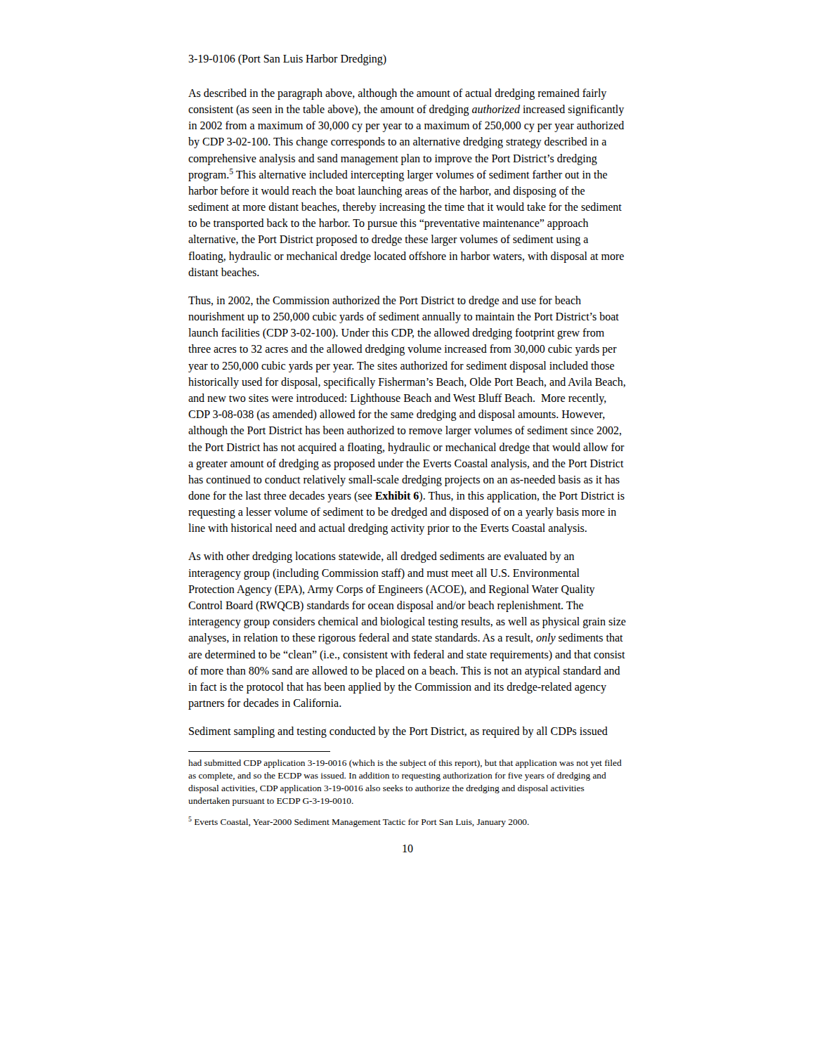3-19-0106 (Port San Luis Harbor Dredging)
As described in the paragraph above, although the amount of actual dredging remained fairly consistent (as seen in the table above), the amount of dredging authorized increased significantly in 2002 from a maximum of 30,000 cy per year to a maximum of 250,000 cy per year authorized by CDP 3-02-100. This change corresponds to an alternative dredging strategy described in a comprehensive analysis and sand management plan to improve the Port District’s dredging program.5 This alternative included intercepting larger volumes of sediment farther out in the harbor before it would reach the boat launching areas of the harbor, and disposing of the sediment at more distant beaches, thereby increasing the time that it would take for the sediment to be transported back to the harbor. To pursue this “preventative maintenance” approach alternative, the Port District proposed to dredge these larger volumes of sediment using a floating, hydraulic or mechanical dredge located offshore in harbor waters, with disposal at more distant beaches.
Thus, in 2002, the Commission authorized the Port District to dredge and use for beach nourishment up to 250,000 cubic yards of sediment annually to maintain the Port District’s boat launch facilities (CDP 3-02-100). Under this CDP, the allowed dredging footprint grew from three acres to 32 acres and the allowed dredging volume increased from 30,000 cubic yards per year to 250,000 cubic yards per year. The sites authorized for sediment disposal included those historically used for disposal, specifically Fisherman’s Beach, Olde Port Beach, and Avila Beach, and new two sites were introduced: Lighthouse Beach and West Bluff Beach. More recently, CDP 3-08-038 (as amended) allowed for the same dredging and disposal amounts. However, although the Port District has been authorized to remove larger volumes of sediment since 2002, the Port District has not acquired a floating, hydraulic or mechanical dredge that would allow for a greater amount of dredging as proposed under the Everts Coastal analysis, and the Port District has continued to conduct relatively small-scale dredging projects on an as-needed basis as it has done for the last three decades years (see Exhibit 6). Thus, in this application, the Port District is requesting a lesser volume of sediment to be dredged and disposed of on a yearly basis more in line with historical need and actual dredging activity prior to the Everts Coastal analysis.
As with other dredging locations statewide, all dredged sediments are evaluated by an interagency group (including Commission staff) and must meet all U.S. Environmental Protection Agency (EPA), Army Corps of Engineers (ACOE), and Regional Water Quality Control Board (RWQCB) standards for ocean disposal and/or beach replenishment. The interagency group considers chemical and biological testing results, as well as physical grain size analyses, in relation to these rigorous federal and state standards. As a result, only sediments that are determined to be “clean” (i.e., consistent with federal and state requirements) and that consist of more than 80% sand are allowed to be placed on a beach. This is not an atypical standard and in fact is the protocol that has been applied by the Commission and its dredge-related agency partners for decades in California.
Sediment sampling and testing conducted by the Port District, as required by all CDPs issued
had submitted CDP application 3-19-0016 (which is the subject of this report), but that application was not yet filed as complete, and so the ECDP was issued. In addition to requesting authorization for five years of dredging and disposal activities, CDP application 3-19-0016 also seeks to authorize the dredging and disposal activities undertaken pursuant to ECDP G-3-19-0010.
5 Everts Coastal, Year-2000 Sediment Management Tactic for Port San Luis, January 2000.
10